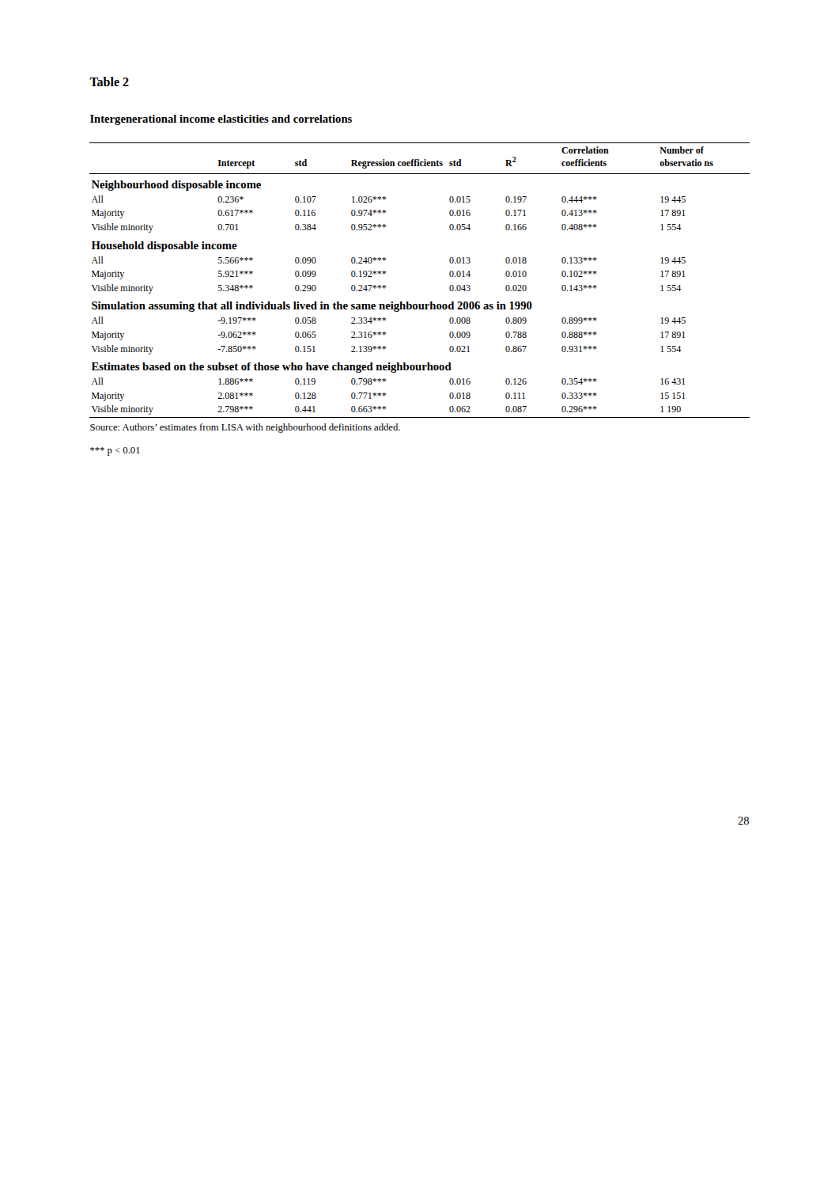Table 2
Intergenerational income elasticities and correlations
| | Intercept | std | Regression coefficients | std | R 2 | Correlation coefficients | Number of observatio ns |
| --- | --- | --- | --- | --- | --- | --- | --- |
| Neighbourhood disposable income |
| All | 0.236* | 0.107 | 1.026*** | 0.015 | 0.197 | 0.444*** | 19 445 |
| Majority | 0.617*** | 0.116 | 0.974*** | 0.016 | 0.171 | 0.413*** | 17 891 |
| Visible minority | 0.701 | 0.384 | 0.952*** | 0.054 | 0.166 | 0.408*** | 1 554 |
| Household disposable income |
| All | 5.566*** | 0.090 | 0.240*** | 0.013 | 0.018 | 0.133*** | 19 445 |
| Majority | 5.921*** | 0.099 | 0.192*** | 0.014 | 0.010 | 0.102*** | 17 891 |
| Visible minority | 5.348*** | 0.290 | 0.247*** | 0.043 | 0.020 | 0.143*** | 1 554 |
| Simulation assuming that all individuals lived in the same neighbourhood 2006 as in 1990 |
| All | -9.197*** | 0.058 | 2.334*** | 0.008 | 0.809 | 0.899*** | 19 445 |
| Majority | -9.062*** | 0.065 | 2.316*** | 0.009 | 0.788 | 0.888*** | 17 891 |
| Visible minority | -7.850*** | 0.151 | 2.139*** | 0.021 | 0.867 | 0.931*** | 1 554 |
| Estimates based on the subset of those who have changed neighbourhood |
| All | 1.886*** | 0.119 | 0.798*** | 0.016 | 0.126 | 0.354*** | 16 431 |
| Majority | 2.081*** | 0.128 | 0.771*** | 0.018 | 0.111 | 0.333*** | 15 151 |
| Visible minority | 2.798*** | 0.441 | 0.663*** | 0.062 | 0.087 | 0.296*** | 1 190 |
Source: Authors’ estimates from LISA with neighbourhood definitions added.
*** p < 0.01
28